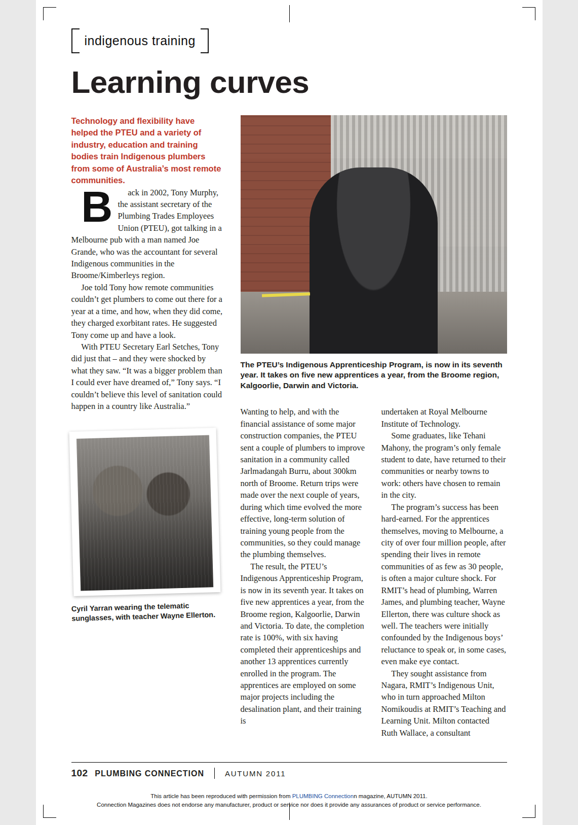indigenous training
Learning curves
Technology and flexibility have helped the PTEU and a variety of industry, education and training bodies train Indigenous plumbers from some of Australia’s most remote communities.
Back in 2002, Tony Murphy, the assistant secretary of the Plumbing Trades Employees Union (PTEU), got talking in a Melbourne pub with a man named Joe Grande, who was the accountant for several Indigenous communities in the Broome/Kimberleys region.
Joe told Tony how remote communities couldn’t get plumbers to come out there for a year at a time, and how, when they did come, they charged exorbitant rates. He suggested Tony come up and have a look.
With PTEU Secretary Earl Setches, Tony did just that – and they were shocked by what they saw. “It was a bigger problem than I could ever have dreamed of,” Tony says. “I couldn’t believe this level of sanitation could happen in a country like Australia.”
Cyril Yarran wearing the telematic sunglasses, with teacher Wayne Ellerton.
The PTEU’s Indigenous Apprenticeship Program, is now in its seventh year. It takes on five new apprentices a year, from the Broome region, Kalgoorlie, Darwin and Victoria.
Wanting to help, and with the financial assistance of some major construction companies, the PTEU sent a couple of plumbers to improve sanitation in a community called Jarlmadangah Burru, about 300km north of Broome. Return trips were made over the next couple of years, during which time evolved the more effective, long-term solution of training young people from the communities, so they could manage the plumbing themselves.
The result, the PTEU’s Indigenous Apprenticeship Program, is now in its seventh year. It takes on five new apprentices a year, from the Broome region, Kalgoorlie, Darwin and Victoria. To date, the completion rate is 100%, with six having completed their apprenticeships and another 13 apprentices currently enrolled in the program. The apprentices are employed on some major projects including the desalination plant, and their training is
undertaken at Royal Melbourne Institute of Technology.
Some graduates, like Tehani Mahony, the program’s only female student to date, have returned to their communities or nearby towns to work: others have chosen to remain in the city.
The program’s success has been hard-earned. For the apprentices themselves, moving to Melbourne, a city of over four million people, after spending their lives in remote communities of as few as 30 people, is often a major culture shock. For RMIT’s head of plumbing, Warren James, and plumbing teacher, Wayne Ellerton, there was culture shock as well. The teachers were initially confounded by the Indigenous boys’ reluctance to speak or, in some cases, even make eye contact.
They sought assistance from Nagara, RMIT’s Indigenous Unit, who in turn approached Milton Nomikoudis at RMIT’s Teaching and Learning Unit. Milton contacted Ruth Wallace, a consultant
102 Plumbing Connection Autumn 2011
This article has been reproduced with permission from PLUMBING Connectionn magazine, AUTUMN 2011.
Connection Magazines does not endorse any manufacturer, product or service nor does it provide any assurances of product or service performance.